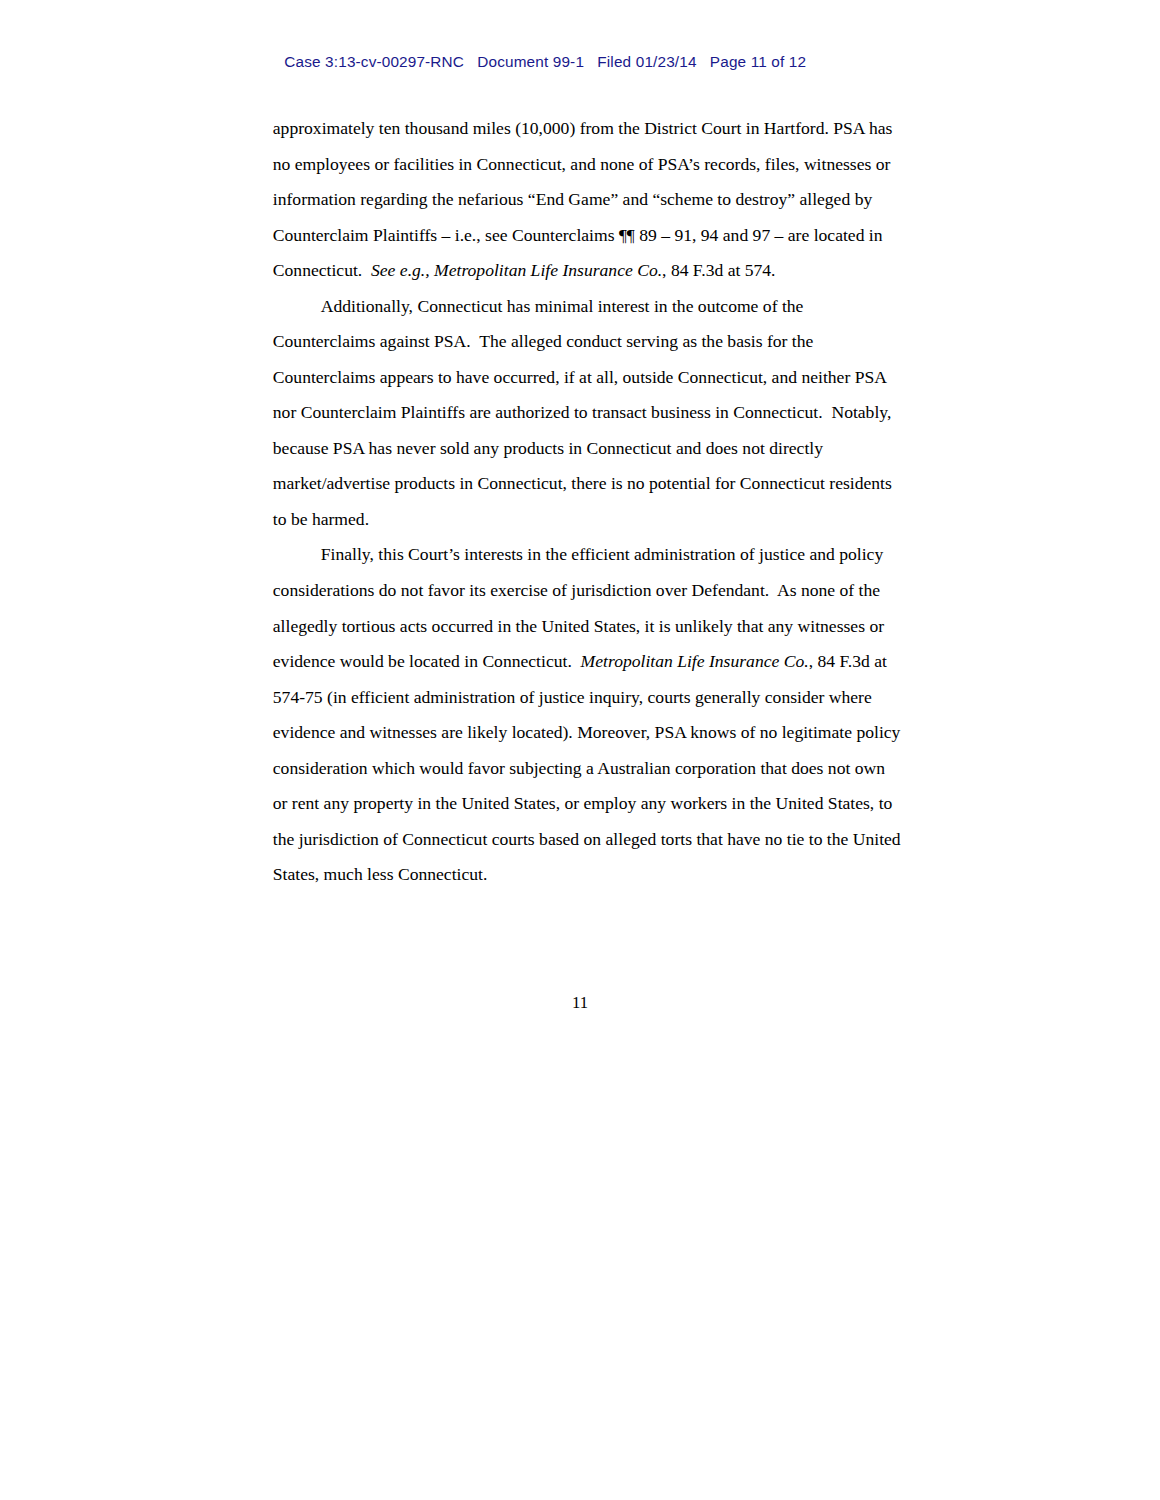Case 3:13-cv-00297-RNC Document 99-1 Filed 01/23/14 Page 11 of 12
approximately ten thousand miles (10,000) from the District Court in Hartford. PSA has no employees or facilities in Connecticut, and none of PSA’s records, files, witnesses or information regarding the nefarious “End Game” and “scheme to destroy” alleged by Counterclaim Plaintiffs – i.e., see Counterclaims ¶¶ 89 – 91, 94 and 97 – are located in Connecticut. See e.g., Metropolitan Life Insurance Co., 84 F.3d at 574.
Additionally, Connecticut has minimal interest in the outcome of the Counterclaims against PSA. The alleged conduct serving as the basis for the Counterclaims appears to have occurred, if at all, outside Connecticut, and neither PSA nor Counterclaim Plaintiffs are authorized to transact business in Connecticut. Notably, because PSA has never sold any products in Connecticut and does not directly market/advertise products in Connecticut, there is no potential for Connecticut residents to be harmed.
Finally, this Court’s interests in the efficient administration of justice and policy considerations do not favor its exercise of jurisdiction over Defendant. As none of the allegedly tortious acts occurred in the United States, it is unlikely that any witnesses or evidence would be located in Connecticut. Metropolitan Life Insurance Co., 84 F.3d at 574-75 (in efficient administration of justice inquiry, courts generally consider where evidence and witnesses are likely located). Moreover, PSA knows of no legitimate policy consideration which would favor subjecting a Australian corporation that does not own or rent any property in the United States, or employ any workers in the United States, to the jurisdiction of Connecticut courts based on alleged torts that have no tie to the United States, much less Connecticut.
11